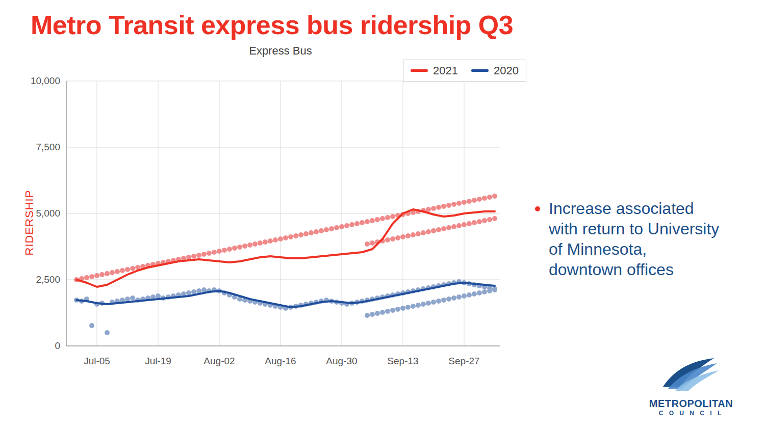Metro Transit express bus ridership Q3
Express Bus
2021 2020
RIDERSHIP
10,000 7,500 5,000 2,500 0 Jul-05 Jul-19 Aug-02 Aug-16 Aug-30 Sep-13 Sep-27
Increase associated with return to University of Minnesota, downtown offices
METROPOLITAN
C O U N C I L